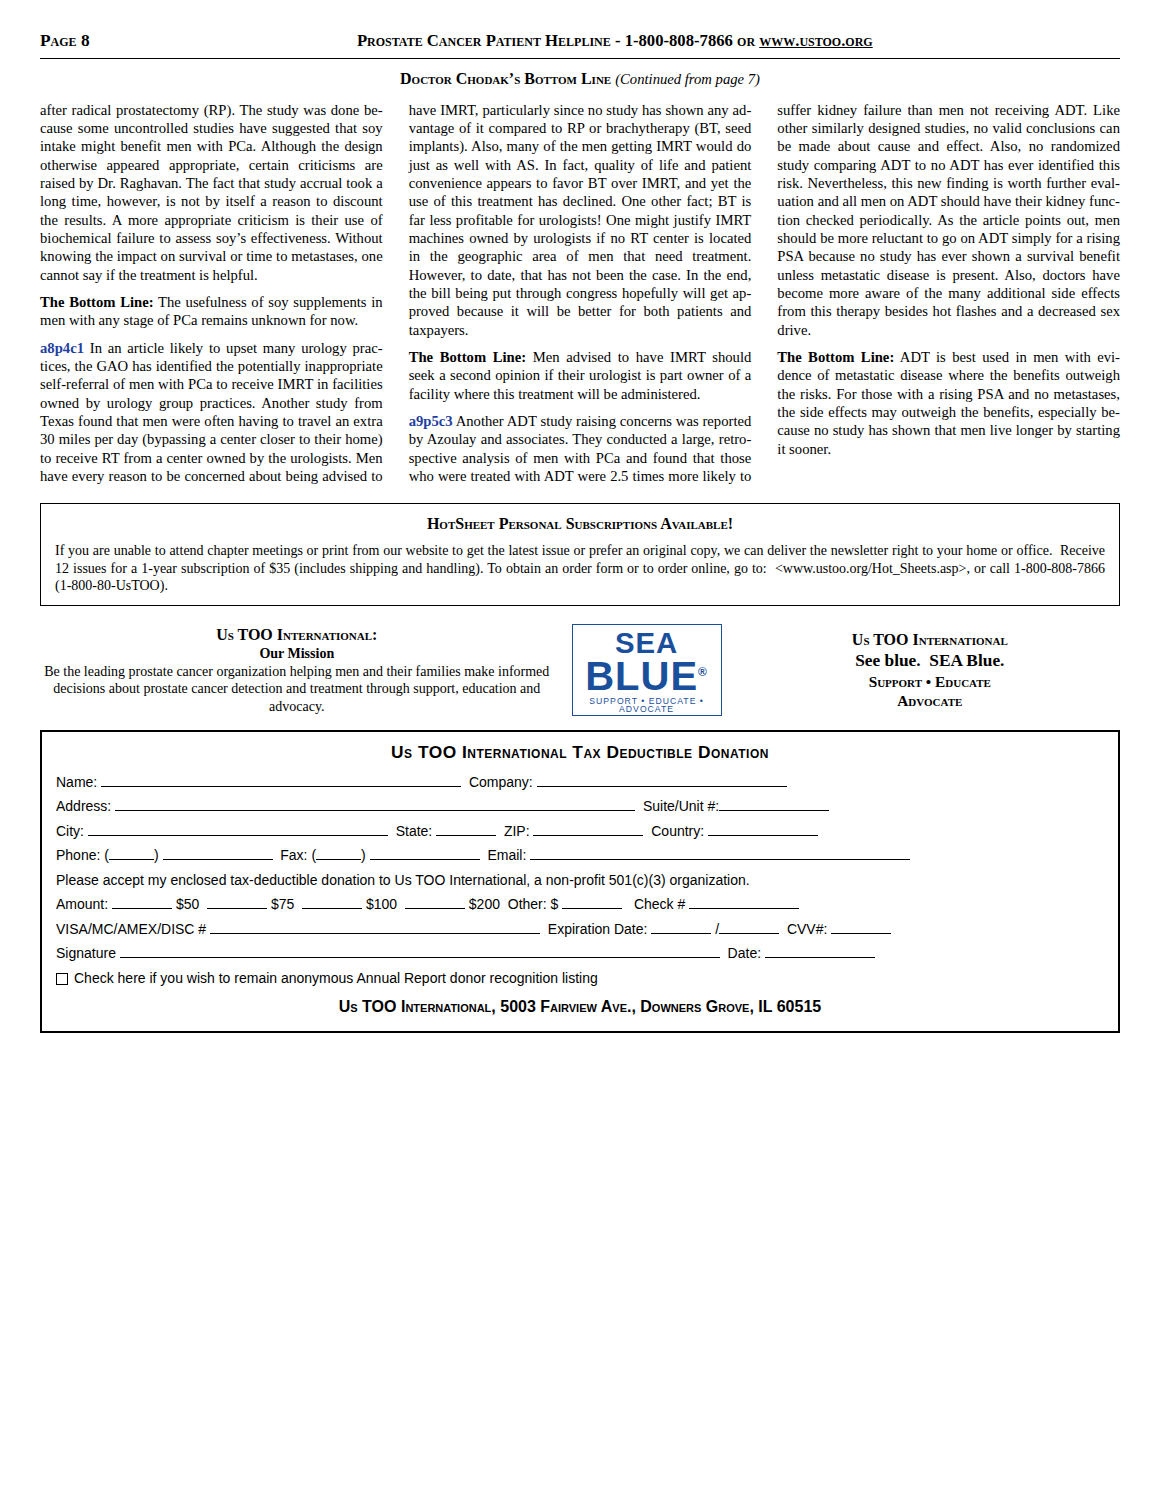Page 8
Prostate Cancer Patient Helpline - 1-800-808-7866 or www.ustoo.org
Doctor Chodak’s Bottom Line (Continued from page 7)
after radical prostatectomy (RP). The study was done because some uncontrolled studies have suggested that soy intake might benefit men with PCa. Although the design otherwise appeared appropriate, certain criticisms are raised by Dr. Raghavan. The fact that study accrual took a long time, however, is not by itself a reason to discount the results. A more appropriate criticism is their use of biochemical failure to assess soy’s effectiveness. Without knowing the impact on survival or time to metastases, one cannot say if the treatment is helpful.
The Bottom Line: The usefulness of soy supplements in men with any stage of PCa remains unknown for now.
a8p4c1 In an article likely to upset many urology practices, the GAO has identified the potentially inappropriate self-referral of men with PCa to receive IMRT in facilities owned by urology group practices. Another study from Texas found that men were often having to travel an extra 30 miles per day (bypassing a center closer to their home) to receive RT from a center owned by the urologists. Men have every reason to be concerned about being advised to have IMRT, particularly since no study has shown any advantage of it compared to RP or brachytherapy (BT, seed implants). Also, many of the men getting IMRT would do just as well with AS. In fact, quality of life and patient convenience appears to favor BT over IMRT, and yet the use of this treatment has declined. One other fact; BT is far less profitable for urologists! One might justify IMRT machines owned by urologists if no RT center is located in the geographic area of men that need treatment. However, to date, that has not been the case. In the end, the bill being put through congress hopefully will get approved because it will be better for both patients and taxpayers.
The Bottom Line: Men advised to have IMRT should seek a second opinion if their urologist is part owner of a facility where this treatment will be administered.
a9p5c3 Another ADT study raising concerns was reported by Azoulay and associates. They conducted a large, retrospective analysis of men with PCa and found that those who were treated with ADT were 2.5 times more likely to suffer kidney failure than men not receiving ADT. Like other similarly designed studies, no valid conclusions can be made about cause and effect. Also, no randomized study comparing ADT to no ADT has ever identified this risk. Nevertheless, this new finding is worth further evaluation and all men on ADT should have their kidney function checked periodically. As the article points out, men should be more reluctant to go on ADT simply for a rising PSA because no study has ever shown a survival benefit unless metastatic disease is present. Also, doctors have become more aware of the many additional side effects from this therapy besides hot flashes and a decreased sex drive.
The Bottom Line: ADT is best used in men with evidence of metastatic disease where the benefits outweigh the risks. For those with a rising PSA and no metastases, the side effects may outweigh the benefits, especially because no study has shown that men live longer by starting it sooner.
HotSheet Personal Subscriptions Available!
If you are unable to attend chapter meetings or print from our website to get the latest issue or prefer an original copy, we can deliver the newsletter right to your home or office. Receive 12 issues for a 1-year subscription of $35 (includes shipping and handling). To obtain an order form or to order online, go to: <www.ustoo.org/Hot_Sheets.asp>, or call 1-800-808-7866 (1-800-80-UsTOO).
Us TOO International:
Our Mission
Be the leading prostate cancer organization helping men and their families make informed decisions about prostate cancer detection and treatment through support, education and advocacy.
SEA
BLUE®
SUPPORT • EDUCATE • ADVOCATE
Us TOO International
See blue. SEA Blue.
Support • Educate
Advocate
Us TOO International Tax Deductible Donation
Name: Company:
Address: Suite/Unit #:
City: State: ZIP: Country:
Phone: ( ) Fax: ( ) Email:
Please accept my enclosed tax-deductible donation to Us TOO International, a non-profit 501(c)(3) organization.
Amount: $50 $75 $100 $200 Other: $ Check #
VISA/MC/AMEX/DISC # Expiration Date: / CVV#:
Signature Date:
Check here if you wish to remain anonymous Annual Report donor recognition listing
Us TOO International, 5003 Fairview Ave., Downers Grove, IL 60515